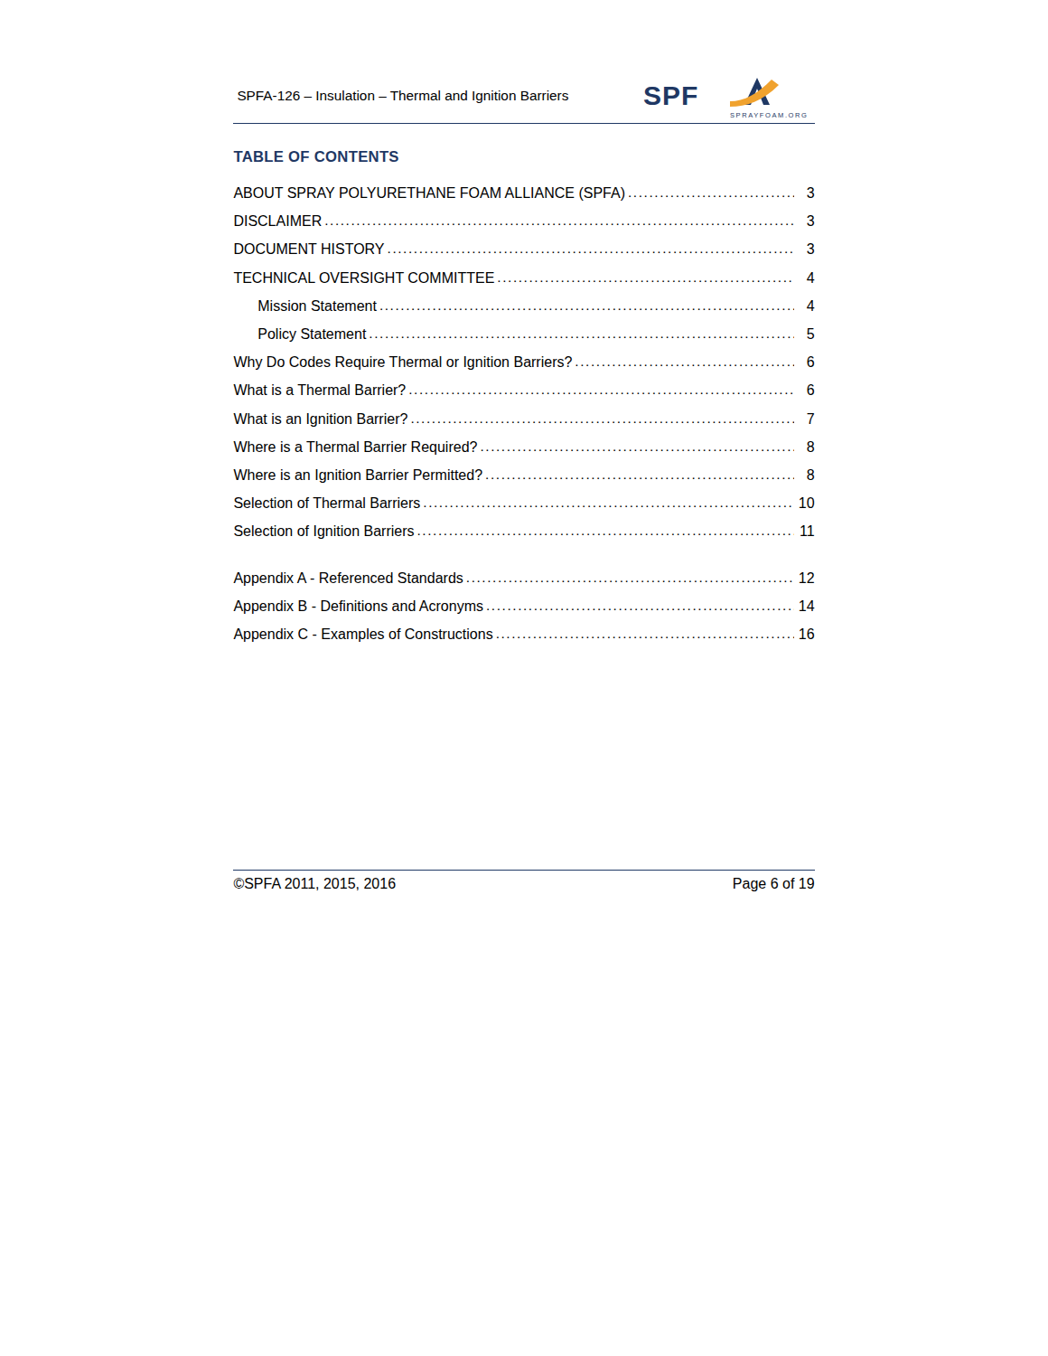SPFA-126 – Insulation – Thermal and Ignition Barriers
SPF SPRAYFOAM.ORG
TABLE OF CONTENTS
ABOUT SPRAY POLYURETHANE FOAM ALLIANCE (SPFA) ............................................................. 3
DISCLAIMER ................................................................................................................................. 3
DOCUMENT HISTORY ..................................................................................................................... 3
TECHNICAL OVERSIGHT COMMITTEE ............................................................................................. 4
Mission Statement ................................................................................................................. 4
Policy Statement ..................................................................................................................... 5
Why Do Codes Require Thermal or Ignition Barriers? ..................................................................... 6
What is a Thermal Barrier? ............................................................................................................. 6
What is an Ignition Barrier? ........................................................................................................... 7
Where is a Thermal Barrier Required? ............................................................................................. 8
Where is an Ignition Barrier Permitted? ......................................................................................... 8
Selection of Thermal Barriers ....................................................................................................... 10
Selection of Ignition Barriers ....................................................................................................... 11
Appendix A - Referenced Standards ............................................................................................. 12
Appendix B - Definitions and Acronyms ......................................................................................... 14
Appendix C - Examples of Constructions ....................................................................................... 16
©SPFA 2011, 2015, 2016
Page 6 of 19